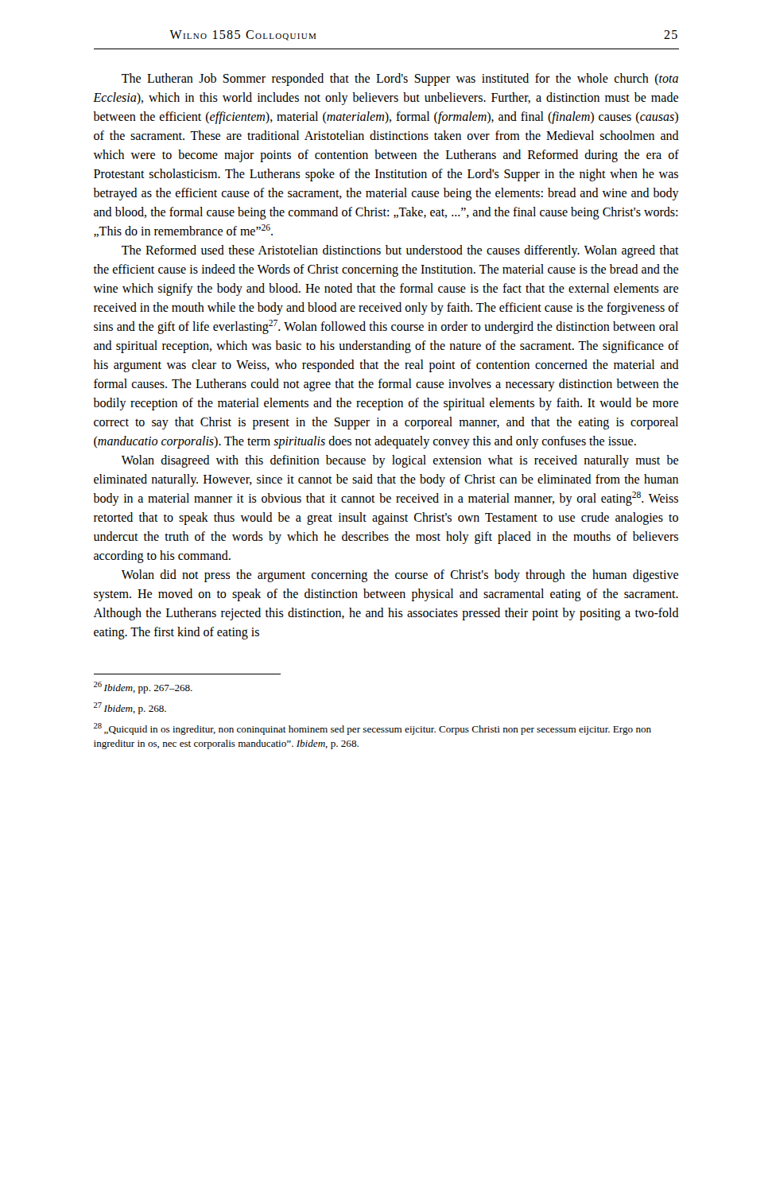Wilno 1585 Colloquium
25
The Lutheran Job Sommer responded that the Lord's Supper was instituted for the whole church (tota Ecclesia), which in this world includes not only believers but unbelievers. Further, a distinction must be made between the efficient (efficientem), material (materialem), formal (formalem), and final (finalem) causes (causas) of the sacrament. These are traditional Aristotelian distinctions taken over from the Medieval schoolmen and which were to become major points of contention between the Lutherans and Reformed during the era of Protestant scholasticism. The Lutherans spoke of the Institution of the Lord's Supper in the night when he was betrayed as the efficient cause of the sacrament, the material cause being the elements: bread and wine and body and blood, the formal cause being the command of Christ: „Take, eat, ...”, and the final cause being Christ's words: „This do in remembrance of me”26.
The Reformed used these Aristotelian distinctions but understood the causes differently. Wolan agreed that the efficient cause is indeed the Words of Christ concerning the Institution. The material cause is the bread and the wine which signify the body and blood. He noted that the formal cause is the fact that the external elements are received in the mouth while the body and blood are received only by faith. The efficient cause is the forgiveness of sins and the gift of life everlasting27. Wolan followed this course in order to undergird the distinction between oral and spiritual reception, which was basic to his understanding of the nature of the sacrament. The significance of his argument was clear to Weiss, who responded that the real point of contention concerned the material and formal causes. The Lutherans could not agree that the formal cause involves a necessary distinction between the bodily reception of the material elements and the reception of the spiritual elements by faith. It would be more correct to say that Christ is present in the Supper in a corporeal manner, and that the eating is corporeal (manducatio corporalis). The term spiritualis does not adequately convey this and only confuses the issue.
Wolan disagreed with this definition because by logical extension what is received naturally must be eliminated naturally. However, since it cannot be said that the body of Christ can be eliminated from the human body in a material manner it is obvious that it cannot be received in a material manner, by oral eating28. Weiss retorted that to speak thus would be a great insult against Christ's own Testament to use crude analogies to undercut the truth of the words by which he describes the most holy gift placed in the mouths of believers according to his command.
Wolan did not press the argument concerning the course of Christ's body through the human digestive system. He moved on to speak of the distinction between physical and sacramental eating of the sacrament. Although the Lutherans rejected this distinction, he and his associates pressed their point by positing a two-fold eating. The first kind of eating is
26 Ibidem, pp. 267–268.
27 Ibidem, p. 268.
28„Quicquid in os ingreditur, non coninquinat hominem sed per secessum eijcitur. Corpus Christi non per secessum eijcitur. Ergo non ingreditur in os, nec est corporalis manducatio”. Ibidem, p. 268.